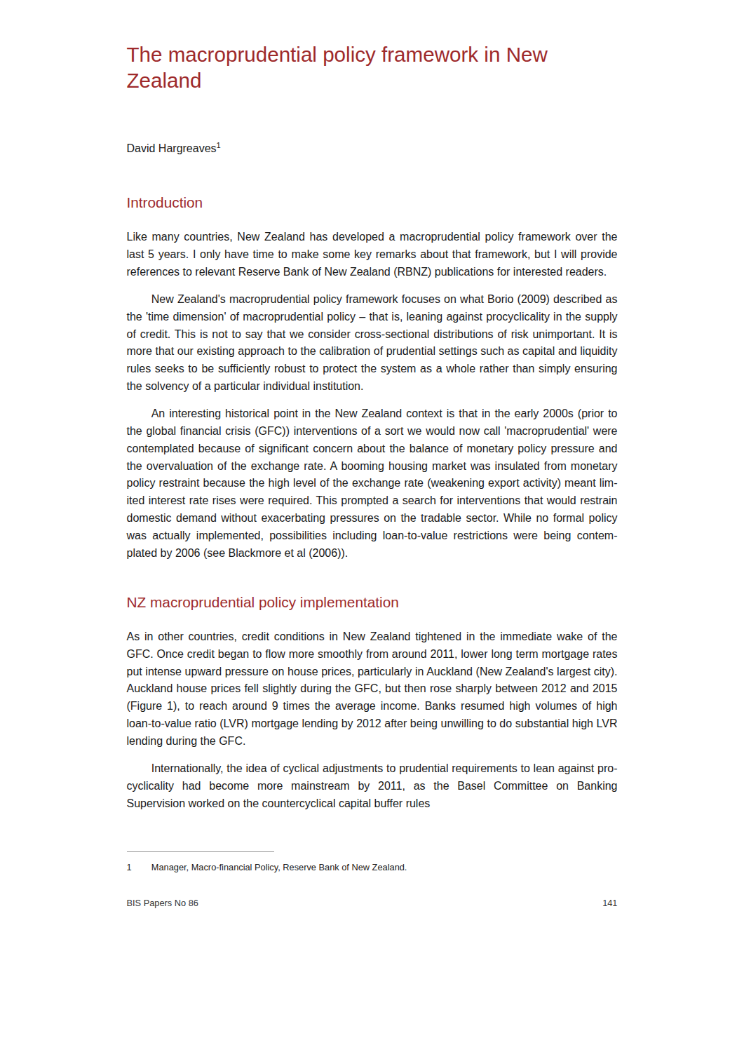The macroprudential policy framework in New Zealand
David Hargreaves1
Introduction
Like many countries, New Zealand has developed a macroprudential policy framework over the last 5 years. I only have time to make some key remarks about that framework, but I will provide references to relevant Reserve Bank of New Zealand (RBNZ) publications for interested readers.
New Zealand's macroprudential policy framework focuses on what Borio (2009) described as the 'time dimension' of macroprudential policy – that is, leaning against procyclicality in the supply of credit. This is not to say that we consider cross-sectional distributions of risk unimportant. It is more that our existing approach to the calibration of prudential settings such as capital and liquidity rules seeks to be sufficiently robust to protect the system as a whole rather than simply ensuring the solvency of a particular individual institution.
An interesting historical point in the New Zealand context is that in the early 2000s (prior to the global financial crisis (GFC)) interventions of a sort we would now call 'macroprudential' were contemplated because of significant concern about the balance of monetary policy pressure and the overvaluation of the exchange rate. A booming housing market was insulated from monetary policy restraint because the high level of the exchange rate (weakening export activity) meant limited interest rate rises were required. This prompted a search for interventions that would restrain domestic demand without exacerbating pressures on the tradable sector. While no formal policy was actually implemented, possibilities including loan-to-value restrictions were being contemplated by 2006 (see Blackmore et al (2006)).
NZ macroprudential policy implementation
As in other countries, credit conditions in New Zealand tightened in the immediate wake of the GFC. Once credit began to flow more smoothly from around 2011, lower long term mortgage rates put intense upward pressure on house prices, particularly in Auckland (New Zealand's largest city). Auckland house prices fell slightly during the GFC, but then rose sharply between 2012 and 2015 (Figure 1), to reach around 9 times the average income. Banks resumed high volumes of high loan-to-value ratio (LVR) mortgage lending by 2012 after being unwilling to do substantial high LVR lending during the GFC.
Internationally, the idea of cyclical adjustments to prudential requirements to lean against procyclicality had become more mainstream by 2011, as the Basel Committee on Banking Supervision worked on the countercyclical capital buffer rules
1 Manager, Macro-financial Policy, Reserve Bank of New Zealand.
BIS Papers No 86 141